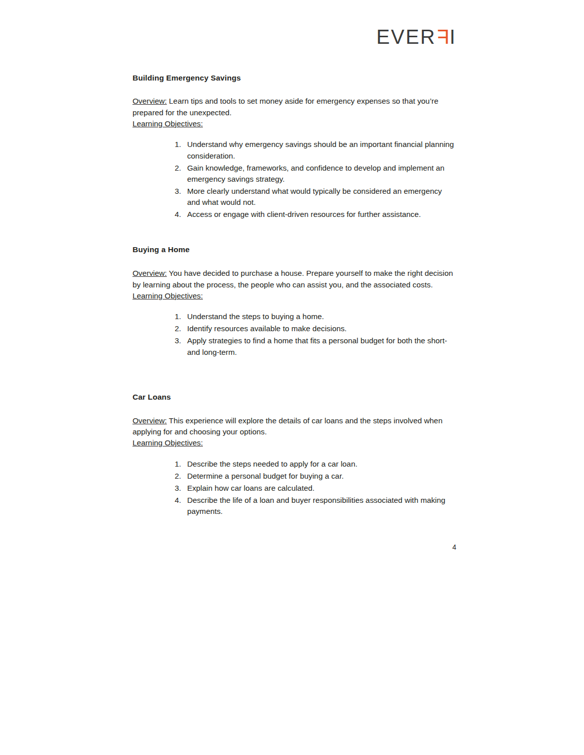EVERFI
Building Emergency Savings
Overview: Learn tips and tools to set money aside for emergency expenses so that you’re prepared for the unexpected.
Learning Objectives:
Understand why emergency savings should be an important financial planning consideration.
Gain knowledge, frameworks, and confidence to develop and implement an emergency savings strategy.
More clearly understand what would typically be considered an emergency and what would not.
Access or engage with client-driven resources for further assistance.
Buying a Home
Overview: You have decided to purchase a house. Prepare yourself to make the right decision by learning about the process, the people who can assist you, and the associated costs.
Learning Objectives:
Understand the steps to buying a home.
Identify resources available to make decisions.
Apply strategies to find a home that fits a personal budget for both the short- and long-term.
Car Loans
Overview: This experience will explore the details of car loans and the steps involved when applying for and choosing your options.
Learning Objectives:
Describe the steps needed to apply for a car loan.
Determine a personal budget for buying a car.
Explain how car loans are calculated.
Describe the life of a loan and buyer responsibilities associated with making payments.
4